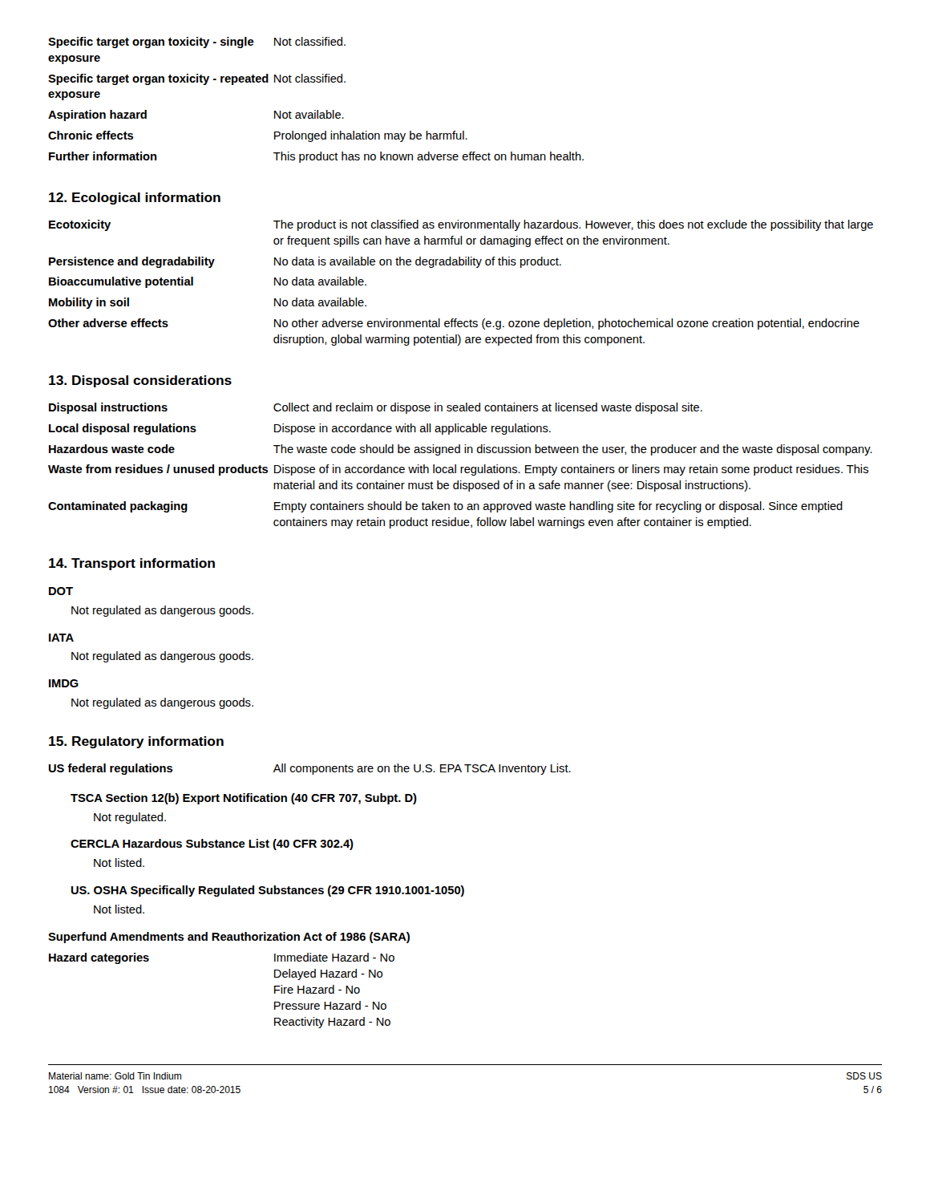| Specific target organ toxicity - single exposure | Not classified. |
| Specific target organ toxicity - repeated exposure | Not classified. |
| Aspiration hazard | Not available. |
| Chronic effects | Prolonged inhalation may be harmful. |
| Further information | This product has no known adverse effect on human health. |
12. Ecological information
| Ecotoxicity | The product is not classified as environmentally hazardous. However, this does not exclude the possibility that large or frequent spills can have a harmful or damaging effect on the environment. |
| Persistence and degradability | No data is available on the degradability of this product. |
| Bioaccumulative potential | No data available. |
| Mobility in soil | No data available. |
| Other adverse effects | No other adverse environmental effects (e.g. ozone depletion, photochemical ozone creation potential, endocrine disruption, global warming potential) are expected from this component. |
13. Disposal considerations
| Disposal instructions | Collect and reclaim or dispose in sealed containers at licensed waste disposal site. |
| Local disposal regulations | Dispose in accordance with all applicable regulations. |
| Hazardous waste code | The waste code should be assigned in discussion between the user, the producer and the waste disposal company. |
| Waste from residues / unused products | Dispose of in accordance with local regulations. Empty containers or liners may retain some product residues. This material and its container must be disposed of in a safe manner (see: Disposal instructions). |
| Contaminated packaging | Empty containers should be taken to an approved waste handling site for recycling or disposal. Since emptied containers may retain product residue, follow label warnings even after container is emptied. |
14. Transport information
DOT
Not regulated as dangerous goods.
IATA
Not regulated as dangerous goods.
IMDG
Not regulated as dangerous goods.
15. Regulatory information
| US federal regulations | All components are on the U.S. EPA TSCA Inventory List. |
TSCA Section 12(b) Export Notification (40 CFR 707, Subpt. D)
Not regulated.
CERCLA Hazardous Substance List (40 CFR 302.4)
Not listed.
US. OSHA Specifically Regulated Substances (29 CFR 1910.1001-1050)
Not listed.
Superfund Amendments and Reauthorization Act of 1986 (SARA)
| Hazard categories | Immediate Hazard - No Delayed Hazard - No Fire Hazard - No Pressure Hazard - No Reactivity Hazard - No |
Material name: Gold Tin Indium 1084 Version #: 01 Issue date: 08-20-2015
SDS US 5 / 6